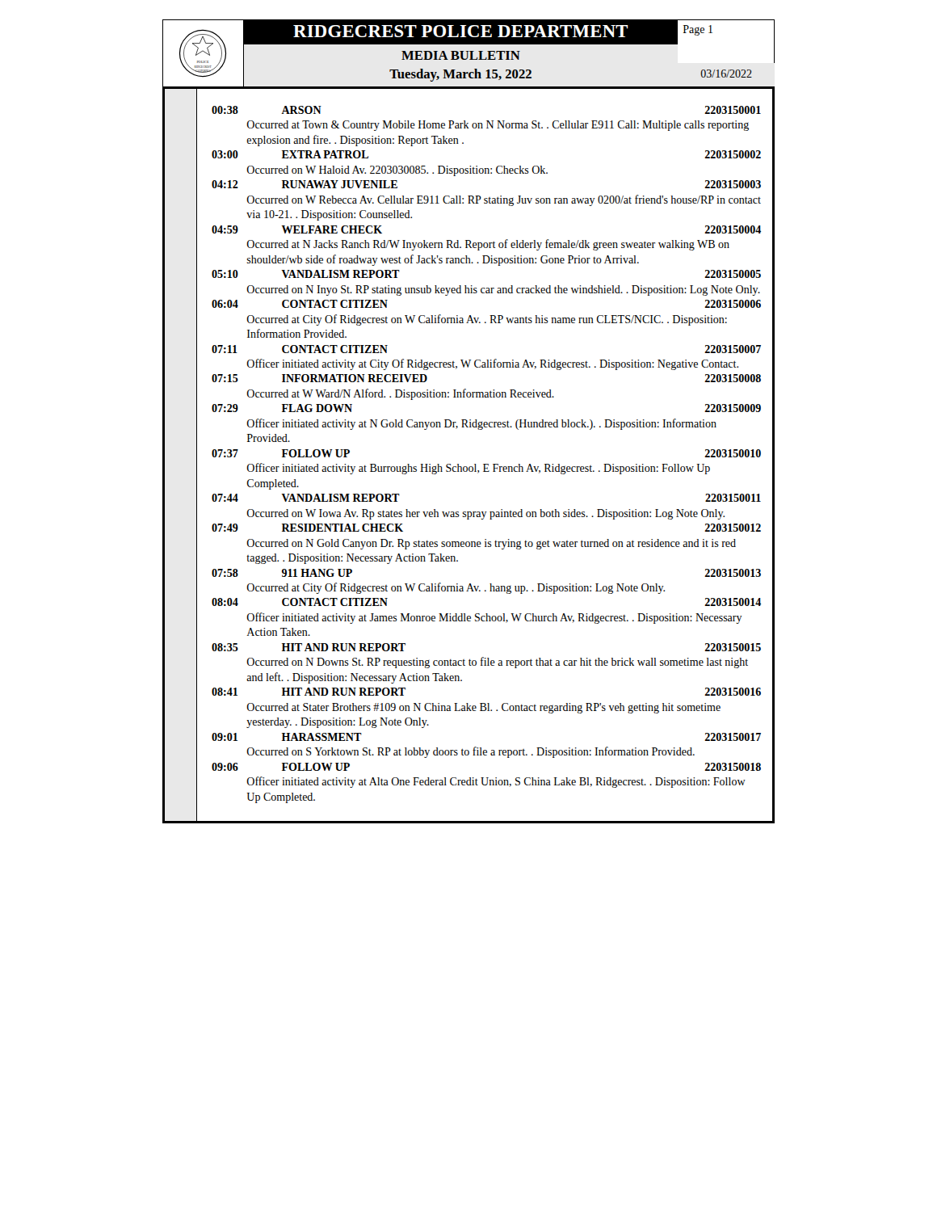POLICE RIDGECREST CALIFORNIA
RIDGECREST POLICE DEPARTMENT
MEDIA BULLETIN
Tuesday, March 15, 2022
Page 1
03/16/2022
00:38 ARSON 2203150001
Occurred at Town & Country Mobile Home Park on N Norma St. . Cellular E911 Call: Multiple calls reporting explosion and fire. . Disposition: Report Taken .
03:00 EXTRA PATROL 2203150002
Occurred on W Haloid Av. 2203030085. . Disposition: Checks Ok.
04:12 RUNAWAY JUVENILE 2203150003
Occurred on W Rebecca Av. Cellular E911 Call: RP stating Juv son ran away 0200/at friend's house/RP in contact via 10-21. . Disposition: Counselled.
04:59 WELFARE CHECK 2203150004
Occurred at N Jacks Ranch Rd/W Inyokern Rd. Report of elderly female/dk green sweater walking WB on shoulder/wb side of roadway west of Jack's ranch. . Disposition: Gone Prior to Arrival.
05:10 VANDALISM REPORT 2203150005
Occurred on N Inyo St. RP stating unsub keyed his car and cracked the windshield. . Disposition: Log Note Only.
06:04 CONTACT CITIZEN 2203150006
Occurred at City Of Ridgecrest on W California Av. . RP wants his name run CLETS/NCIC. . Disposition: Information Provided.
07:11 CONTACT CITIZEN 2203150007
Officer initiated activity at City Of Ridgecrest, W California Av, Ridgecrest. . Disposition: Negative Contact.
07:15 INFORMATION RECEIVED 2203150008
Occurred at W Ward/N Alford. . Disposition: Information Received.
07:29 FLAG DOWN 2203150009
Officer initiated activity at N Gold Canyon Dr, Ridgecrest. (Hundred block.). . Disposition: Information Provided.
07:37 FOLLOW UP 2203150010
Officer initiated activity at Burroughs High School, E French Av, Ridgecrest. . Disposition: Follow Up Completed.
07:44 VANDALISM REPORT 2203150011
Occurred on W Iowa Av. Rp states her veh was spray painted on both sides. . Disposition: Log Note Only.
07:49 RESIDENTIAL CHECK 2203150012
Occurred on N Gold Canyon Dr. Rp states someone is trying to get water turned on at residence and it is red tagged. . Disposition: Necessary Action Taken.
07:58 911 HANG UP 2203150013
Occurred at City Of Ridgecrest on W California Av. . hang up. . Disposition: Log Note Only.
08:04 CONTACT CITIZEN 2203150014
Officer initiated activity at James Monroe Middle School, W Church Av, Ridgecrest. . Disposition: Necessary Action Taken.
08:35 HIT AND RUN REPORT 2203150015
Occurred on N Downs St. RP requesting contact to file a report that a car hit the brick wall sometime last night and left. . Disposition: Necessary Action Taken.
08:41 HIT AND RUN REPORT 2203150016
Occurred at Stater Brothers #109 on N China Lake Bl. . Contact regarding RP's veh getting hit sometime yesterday. . Disposition: Log Note Only.
09:01 HARASSMENT 2203150017
Occurred on S Yorktown St. RP at lobby doors to file a report. . Disposition: Information Provided.
09:06 FOLLOW UP 2203150018
Officer initiated activity at Alta One Federal Credit Union, S China Lake Bl, Ridgecrest. . Disposition: Follow Up Completed.